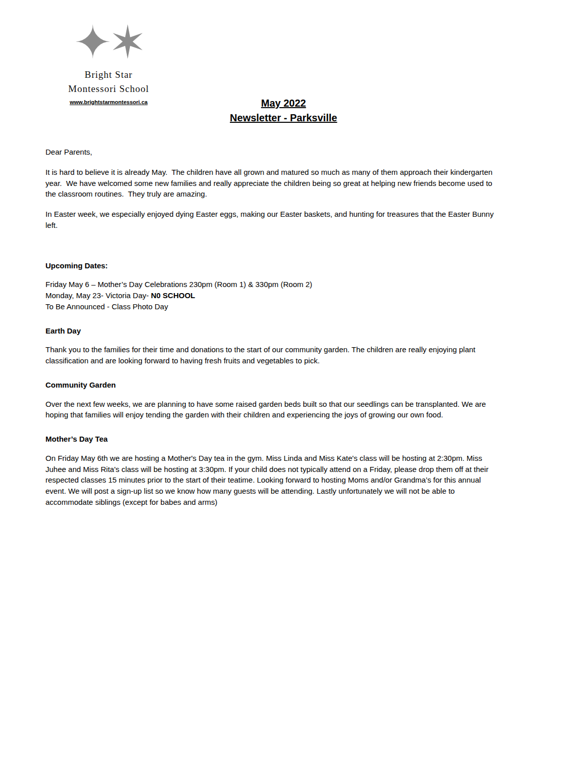✦✶
Bright Star
Montessori School
www.brightstarmontessori.ca
May 2022 Newsletter - Parksville
Dear Parents,
It is hard to believe it is already May. The children have all grown and matured so much as many of them approach their kindergarten year. We have welcomed some new families and really appreciate the children being so great at helping new friends become used to the classroom routines. They truly are amazing.
In Easter week, we especially enjoyed dying Easter eggs, making our Easter baskets, and hunting for treasures that the Easter Bunny left.
Upcoming Dates:
Friday May 6 – Mother’s Day Celebrations 230pm (Room 1) & 330pm (Room 2)
Monday, May 23- Victoria Day- N0 SCHOOL
To Be Announced - Class Photo Day
Earth Day
Thank you to the families for their time and donations to the start of our community garden. The children are really enjoying plant classification and are looking forward to having fresh fruits and vegetables to pick.
Community Garden
Over the next few weeks, we are planning to have some raised garden beds built so that our seedlings can be transplanted. We are hoping that families will enjoy tending the garden with their children and experiencing the joys of growing our own food.
Mother’s Day Tea
On Friday May 6th we are hosting a Mother's Day tea in the gym. Miss Linda and Miss Kate's class will be hosting at 2:30pm. Miss Juhee and Miss Rita's class will be hosting at 3:30pm. If your child does not typically attend on a Friday, please drop them off at their respected classes 15 minutes prior to the start of their teatime. Looking forward to hosting Moms and/or Grandma’s for this annual event. We will post a sign-up list so we know how many guests will be attending. Lastly unfortunately we will not be able to accommodate siblings (except for babes and arms)